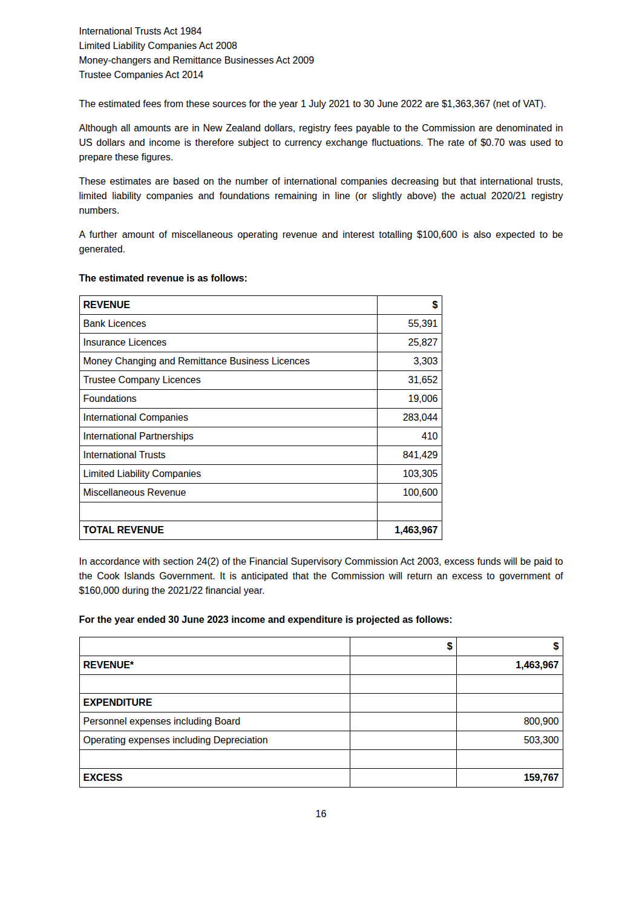International Trusts Act 1984
Limited Liability Companies Act 2008
Money-changers and Remittance Businesses Act 2009
Trustee Companies Act 2014
The estimated fees from these sources for the year 1 July 2021 to 30 June 2022 are $1,363,367 (net of VAT).
Although all amounts are in New Zealand dollars, registry fees payable to the Commission are denominated in US dollars and income is therefore subject to currency exchange fluctuations. The rate of $0.70 was used to prepare these figures.
These estimates are based on the number of international companies decreasing but that international trusts, limited liability companies and foundations remaining in line (or slightly above) the actual 2020/21 registry numbers.
A further amount of miscellaneous operating revenue and interest totalling $100,600 is also expected to be generated.
The estimated revenue is as follows:
| REVENUE | $ |
| --- | --- |
| Bank Licences | 55,391 |
| Insurance Licences | 25,827 |
| Money Changing and Remittance Business Licences | 3,303 |
| Trustee Company Licences | 31,652 |
| Foundations | 19,006 |
| International Companies | 283,044 |
| International Partnerships | 410 |
| International Trusts | 841,429 |
| Limited Liability Companies | 103,305 |
| Miscellaneous Revenue | 100,600 |
| TOTAL REVENUE | 1,463,967 |
In accordance with section 24(2) of the Financial Supervisory Commission Act 2003, excess funds will be paid to the Cook Islands Government. It is anticipated that the Commission will return an excess to government of $160,000 during the 2021/22 financial year.
For the year ended 30 June 2023 income and expenditure is projected as follows:
| | $ | $ |
| --- | --- | --- |
| REVENUE* | | 1,463,967 |
| EXPENDITURE | | |
| Personnel expenses including Board | | 800,900 |
| Operating expenses including Depreciation | | 503,300 |
| EXCESS | | 159,767 |
16